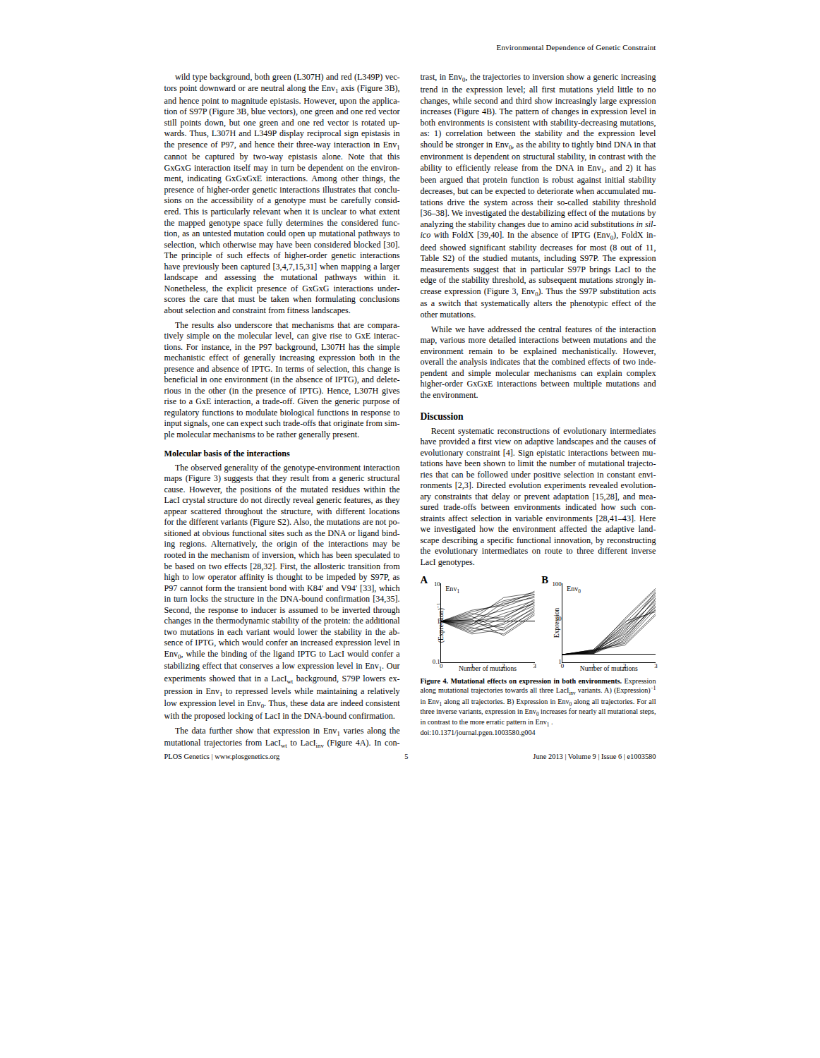Environmental Dependence of Genetic Constraint
wild type background, both green (L307H) and red (L349P) vectors point downward or are neutral along the Env1 axis (Figure 3B), and hence point to magnitude epistasis. However, upon the application of S97P (Figure 3B, blue vectors), one green and one red vector still points down, but one green and one red vector is rotated upwards. Thus, L307H and L349P display reciprocal sign epistasis in the presence of P97, and hence their three-way interaction in Env1 cannot be captured by two-way epistasis alone. Note that this GxGxG interaction itself may in turn be dependent on the environment, indicating GxGxGxE interactions. Among other things, the presence of higher-order genetic interactions illustrates that conclusions on the accessibility of a genotype must be carefully considered. This is particularly relevant when it is unclear to what extent the mapped genotype space fully determines the considered function, as an untested mutation could open up mutational pathways to selection, which otherwise may have been considered blocked [30]. The principle of such effects of higher-order genetic interactions have previously been captured [3,4,7,15,31] when mapping a larger landscape and assessing the mutational pathways within it. Nonetheless, the explicit presence of GxGxG interactions underscores the care that must be taken when formulating conclusions about selection and constraint from fitness landscapes.
The results also underscore that mechanisms that are comparatively simple on the molecular level, can give rise to GxE interactions. For instance, in the P97 background, L307H has the simple mechanistic effect of generally increasing expression both in the presence and absence of IPTG. In terms of selection, this change is beneficial in one environment (in the absence of IPTG), and deleterious in the other (in the presence of IPTG). Hence, L307H gives rise to a GxE interaction, a trade-off. Given the generic purpose of regulatory functions to modulate biological functions in response to input signals, one can expect such trade-offs that originate from simple molecular mechanisms to be rather generally present.
Molecular basis of the interactions
The observed generality of the genotype-environment interaction maps (Figure 3) suggests that they result from a generic structural cause. However, the positions of the mutated residues within the LacI crystal structure do not directly reveal generic features, as they appear scattered throughout the structure, with different locations for the different variants (Figure S2). Also, the mutations are not positioned at obvious functional sites such as the DNA or ligand binding regions. Alternatively, the origin of the interactions may be rooted in the mechanism of inversion, which has been speculated to be based on two effects [28,32]. First, the allosteric transition from high to low operator affinity is thought to be impeded by S97P, as P97 cannot form the transient bond with K84′ and V94′ [33], which in turn locks the structure in the DNA-bound confirmation [34,35]. Second, the response to inducer is assumed to be inverted through changes in the thermodynamic stability of the protein: the additional two mutations in each variant would lower the stability in the absence of IPTG, which would confer an increased expression level in Env0, while the binding of the ligand IPTG to LacI would confer a stabilizing effect that conserves a low expression level in Env1. Our experiments showed that in a LacIwt background, S79P lowers expression in Env1 to repressed levels while maintaining a relatively low expression level in Env0. Thus, these data are indeed consistent with the proposed locking of LacI in the DNA-bound confirmation.
The data further show that expression in Env1 varies along the mutational trajectories from LacIwt to LacIinv (Figure 4A). In contrast, in Env0, the trajectories to inversion show a generic increasing trend in the expression level; all first mutations yield little to no changes, while second and third show increasingly large expression increases (Figure 4B). The pattern of changes in expression level in both environments is consistent with stability-decreasing mutations, as: 1) correlation between the stability and the expression level should be stronger in Env0, as the ability to tightly bind DNA in that environment is dependent on structural stability, in contrast with the ability to efficiently release from the DNA in Env1, and 2) it has been argued that protein function is robust against initial stability decreases, but can be expected to deteriorate when accumulated mutations drive the system across their so-called stability threshold [36–38]. We investigated the destabilizing effect of the mutations by analyzing the stability changes due to amino acid substitutions in silico with FoldX [39,40]. In the absence of IPTG (Env0), FoldX indeed showed significant stability decreases for most (8 out of 11, Table S2) of the studied mutants, including S97P. The expression measurements suggest that in particular S97P brings LacI to the edge of the stability threshold, as subsequent mutations strongly increase expression (Figure 3, Env0). Thus the S97P substitution acts as a switch that systematically alters the phenotypic effect of the other mutations.
While we have addressed the central features of the interaction map, various more detailed interactions between mutations and the environment remain to be explained mechanistically. However, overall the analysis indicates that the combined effects of two independent and simple molecular mechanisms can explain complex higher-order GxGxE interactions between multiple mutations and the environment.
Discussion
Recent systematic reconstructions of evolutionary intermediates have provided a first view on adaptive landscapes and the causes of evolutionary constraint [4]. Sign epistatic interactions between mutations have been shown to limit the number of mutational trajectories that can be followed under positive selection in constant environments [2,3]. Directed evolution experiments revealed evolutionary constraints that delay or prevent adaptation [15,28], and measured trade-offs between environments indicated how such constraints affect selection in variable environments [28,41–43]. Here we investigated how the environment affected the adaptive landscape describing a specific functional innovation, by reconstructing the evolutionary intermediates on route to three different inverse LacI genotypes.
A
Env1
(Expression)−1
10
1
0.1
0
1
2
3
Number of mutations
B
Env0
Expression
100
10
1
0
1
2
3
Number of mutations
Figure 4. Mutational effects on expression in both environments. Expression along mutational trajectories towards all three LacIinv variants. A) (Expression)−1 in Env1 along all trajectories. B) Expression in Env0 along all trajectories. For all three inverse variants, expression in Env0 increases for nearly all mutational steps, in contrast to the more erratic pattern in Env1 .
doi:10.1371/journal.pgen.1003580.g004
PLOS Genetics | www.plosgenetics.org
5
June 2013 | Volume 9 | Issue 6 | e1003580